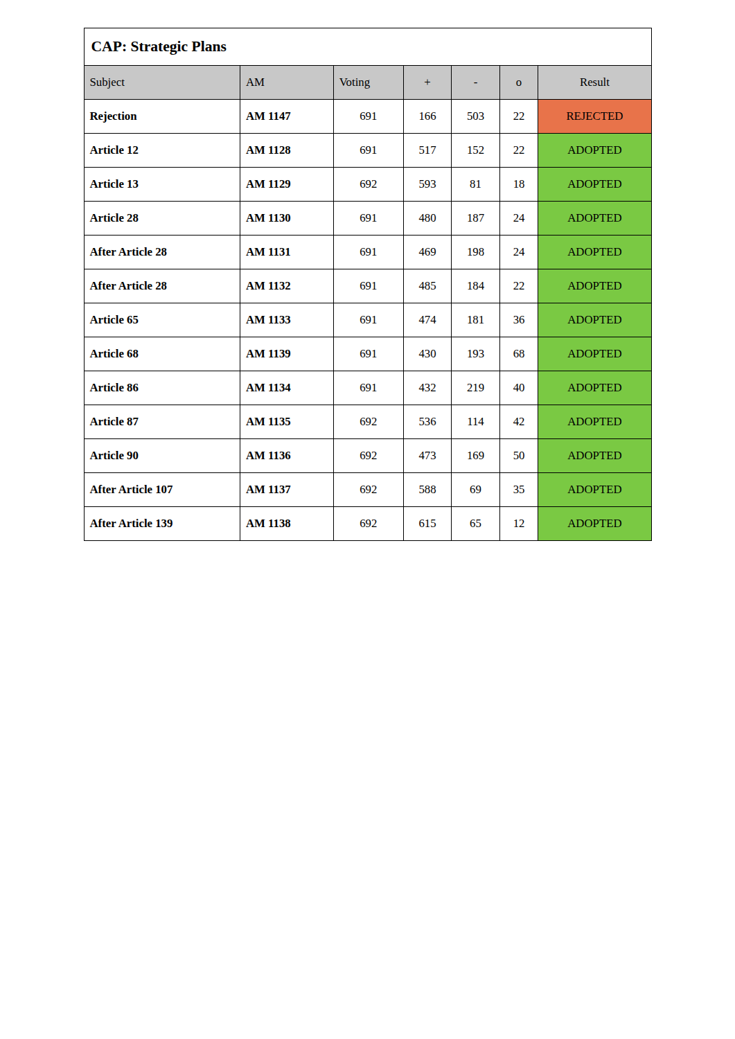CAP: Strategic Plans
| Subject | AM | Voting | + | - | o | Result |
| --- | --- | --- | --- | --- | --- | --- |
| Rejection | AM 1147 | 691 | 166 | 503 | 22 | REJECTED |
| Article 12 | AM 1128 | 691 | 517 | 152 | 22 | ADOPTED |
| Article 13 | AM 1129 | 692 | 593 | 81 | 18 | ADOPTED |
| Article 28 | AM 1130 | 691 | 480 | 187 | 24 | ADOPTED |
| After Article 28 | AM 1131 | 691 | 469 | 198 | 24 | ADOPTED |
| After Article 28 | AM 1132 | 691 | 485 | 184 | 22 | ADOPTED |
| Article 65 | AM 1133 | 691 | 474 | 181 | 36 | ADOPTED |
| Article 68 | AM 1139 | 691 | 430 | 193 | 68 | ADOPTED |
| Article 86 | AM 1134 | 691 | 432 | 219 | 40 | ADOPTED |
| Article 87 | AM 1135 | 692 | 536 | 114 | 42 | ADOPTED |
| Article 90 | AM 1136 | 692 | 473 | 169 | 50 | ADOPTED |
| After Article 107 | AM 1137 | 692 | 588 | 69 | 35 | ADOPTED |
| After Article 139 | AM 1138 | 692 | 615 | 65 | 12 | ADOPTED |